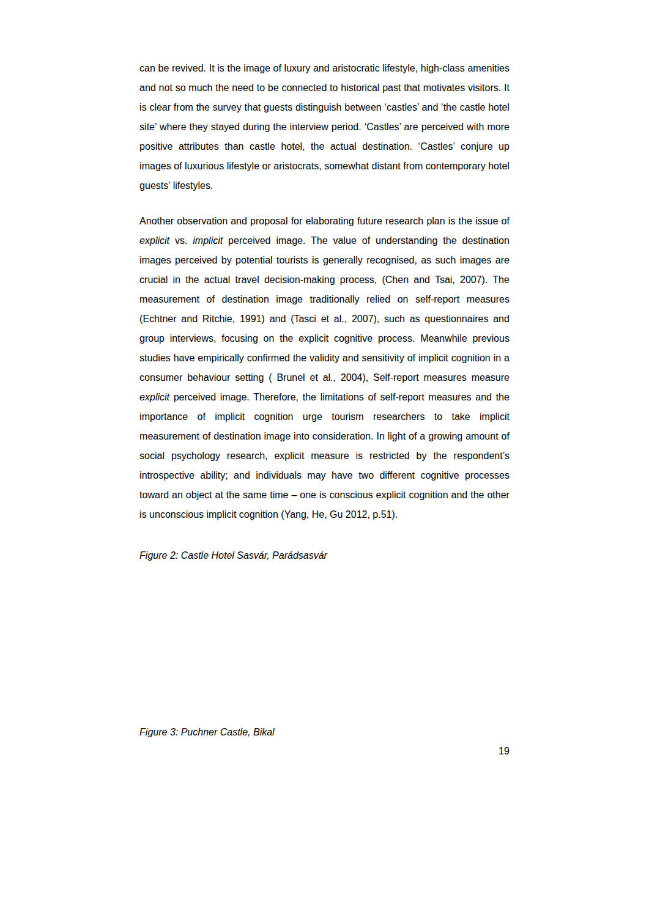can be revived. It is the image of luxury and aristocratic lifestyle, high-class amenities and not so much the need to be connected to historical past that motivates visitors. It is clear from the survey that guests distinguish between ‘castles’ and ‘the castle hotel site’ where they stayed during the interview period. ‘Castles’ are perceived with more positive attributes than castle hotel, the actual destination. ‘Castles’ conjure up images of luxurious lifestyle or aristocrats, somewhat distant from contemporary hotel guests’ lifestyles.
Another observation and proposal for elaborating future research plan is the issue of explicit vs. implicit perceived image. The value of understanding the destination images perceived by potential tourists is generally recognised, as such images are crucial in the actual travel decision-making process, (Chen and Tsai, 2007). The measurement of destination image traditionally relied on self-report measures (Echtner and Ritchie, 1991) and (Tasci et al., 2007), such as questionnaires and group interviews, focusing on the explicit cognitive process. Meanwhile previous studies have empirically confirmed the validity and sensitivity of implicit cognition in a consumer behaviour setting ( Brunel et al., 2004), Self-report measures measure explicit perceived image. Therefore, the limitations of self-report measures and the importance of implicit cognition urge tourism researchers to take implicit measurement of destination image into consideration. In light of a growing amount of social psychology research, explicit measure is restricted by the respondent’s introspective ability; and individuals may have two different cognitive processes toward an object at the same time – one is conscious explicit cognition and the other is unconscious implicit cognition (Yang, He, Gu 2012, p.51).
Figure 2: Castle Hotel Sasvár, Parádsasvár
Figure 3: Puchner Castle, Bikal
19